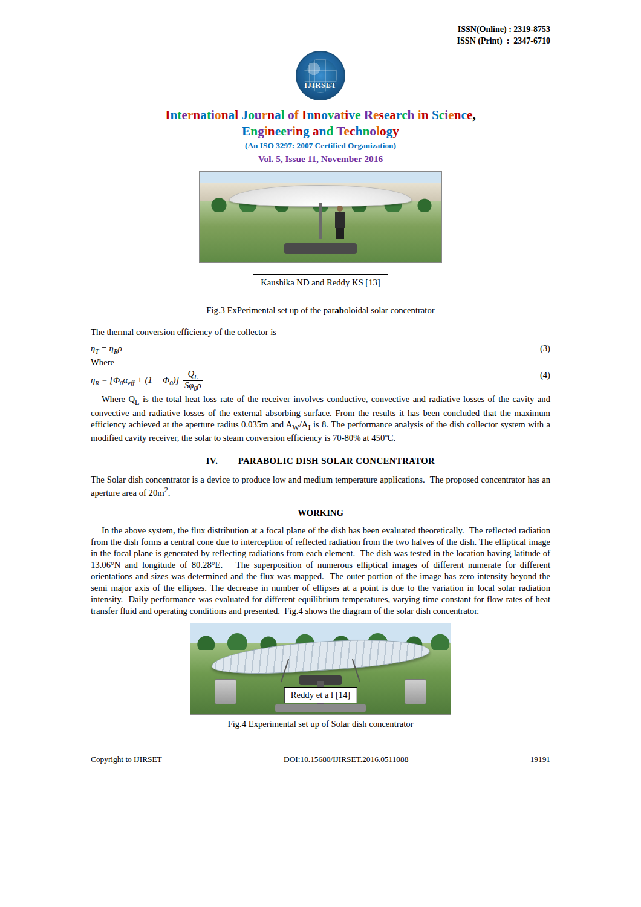ISSN(Online) : 2319-8753
ISSN (Print) : 2347-6710
IJIRSET
International Journal of Innovative Research in Science,
Engineering and Technology
(An ISO 3297: 2007 Certified Organization)
Vol. 5, Issue 11, November 2016
Kaushika ND and Reddy KS [13]
Fig.3 ExPerimental set up of the paraboloidal solar concentrator
The thermal conversion efficiency of the collector is
ηT = ηRρ (3)
Where
ηR = [Φ0αeff + (1 − Φ0)] QL Sφ0ρ (4)
Where QL is the total heat loss rate of the receiver involves conductive, convective and radiative losses of the cavity and convective and radiative losses of the external absorbing surface. From the results it has been concluded that the maximum efficiency achieved at the aperture radius 0.035m and AW/AI is 8. The performance analysis of the dish collector system with a modified cavity receiver, the solar to steam conversion efficiency is 70-80% at 450ºC.
IV. PARABOLIC DISH SOLAR CONCENTRATOR
The Solar dish concentrator is a device to produce low and medium temperature applications. The proposed concentrator has an aperture area of 20m2.
WORKING
In the above system, the flux distribution at a focal plane of the dish has been evaluated theoretically. The reflected radiation from the dish forms a central cone due to interception of reflected radiation from the two halves of the dish. The elliptical image in the focal plane is generated by reflecting radiations from each element. The dish was tested in the location having latitude of 13.06°N and longitude of 80.28°E. The superposition of numerous elliptical images of different numerate for different orientations and sizes was determined and the flux was mapped. The outer portion of the image has zero intensity beyond the semi major axis of the ellipses. The decrease in number of ellipses at a point is due to the variation in local solar radiation intensity. Daily performance was evaluated for different equilibrium temperatures, varying time constant for flow rates of heat transfer fluid and operating conditions and presented. Fig.4 shows the diagram of the solar dish concentrator.
Reddy et a l [14]
Fig.4 Experimental set up of Solar dish concentrator
Copyright to IJIRSET
DOI:10.15680/IJIRSET.2016.0511088
19191